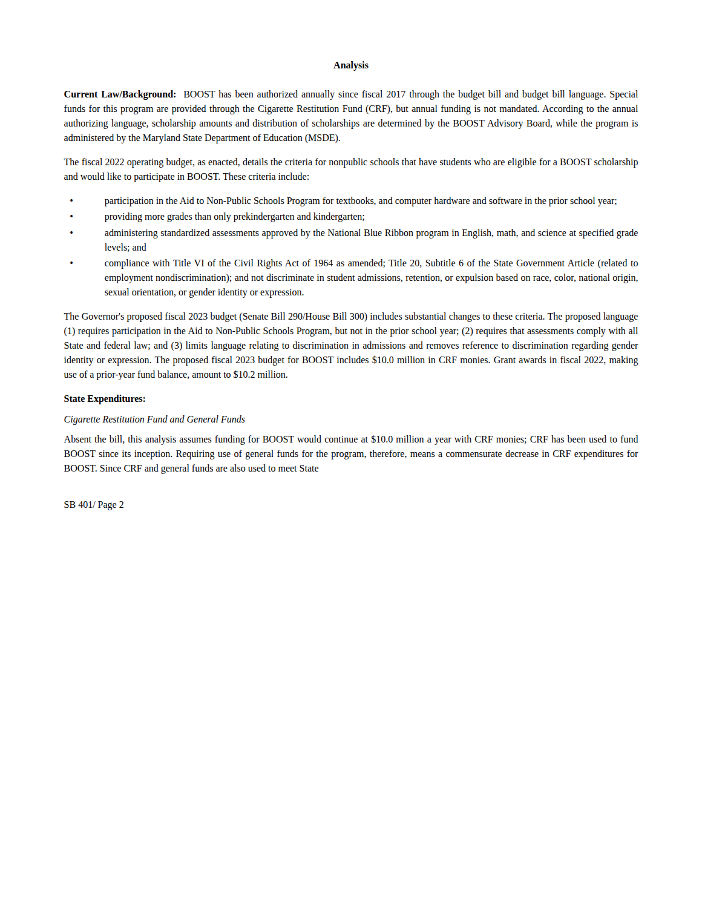Analysis
Current Law/Background: BOOST has been authorized annually since fiscal 2017 through the budget bill and budget bill language. Special funds for this program are provided through the Cigarette Restitution Fund (CRF), but annual funding is not mandated. According to the annual authorizing language, scholarship amounts and distribution of scholarships are determined by the BOOST Advisory Board, while the program is administered by the Maryland State Department of Education (MSDE).
The fiscal 2022 operating budget, as enacted, details the criteria for nonpublic schools that have students who are eligible for a BOOST scholarship and would like to participate in BOOST. These criteria include:
participation in the Aid to Non-Public Schools Program for textbooks, and computer hardware and software in the prior school year;
providing more grades than only prekindergarten and kindergarten;
administering standardized assessments approved by the National Blue Ribbon program in English, math, and science at specified grade levels; and
compliance with Title VI of the Civil Rights Act of 1964 as amended; Title 20, Subtitle 6 of the State Government Article (related to employment nondiscrimination); and not discriminate in student admissions, retention, or expulsion based on race, color, national origin, sexual orientation, or gender identity or expression.
The Governor's proposed fiscal 2023 budget (Senate Bill 290/House Bill 300) includes substantial changes to these criteria. The proposed language (1) requires participation in the Aid to Non-Public Schools Program, but not in the prior school year; (2) requires that assessments comply with all State and federal law; and (3) limits language relating to discrimination in admissions and removes reference to discrimination regarding gender identity or expression. The proposed fiscal 2023 budget for BOOST includes $10.0 million in CRF monies. Grant awards in fiscal 2022, making use of a prior-year fund balance, amount to $10.2 million.
State Expenditures:
Cigarette Restitution Fund and General Funds
Absent the bill, this analysis assumes funding for BOOST would continue at $10.0 million a year with CRF monies; CRF has been used to fund BOOST since its inception. Requiring use of general funds for the program, therefore, means a commensurate decrease in CRF expenditures for BOOST. Since CRF and general funds are also used to meet State
SB 401/ Page 2